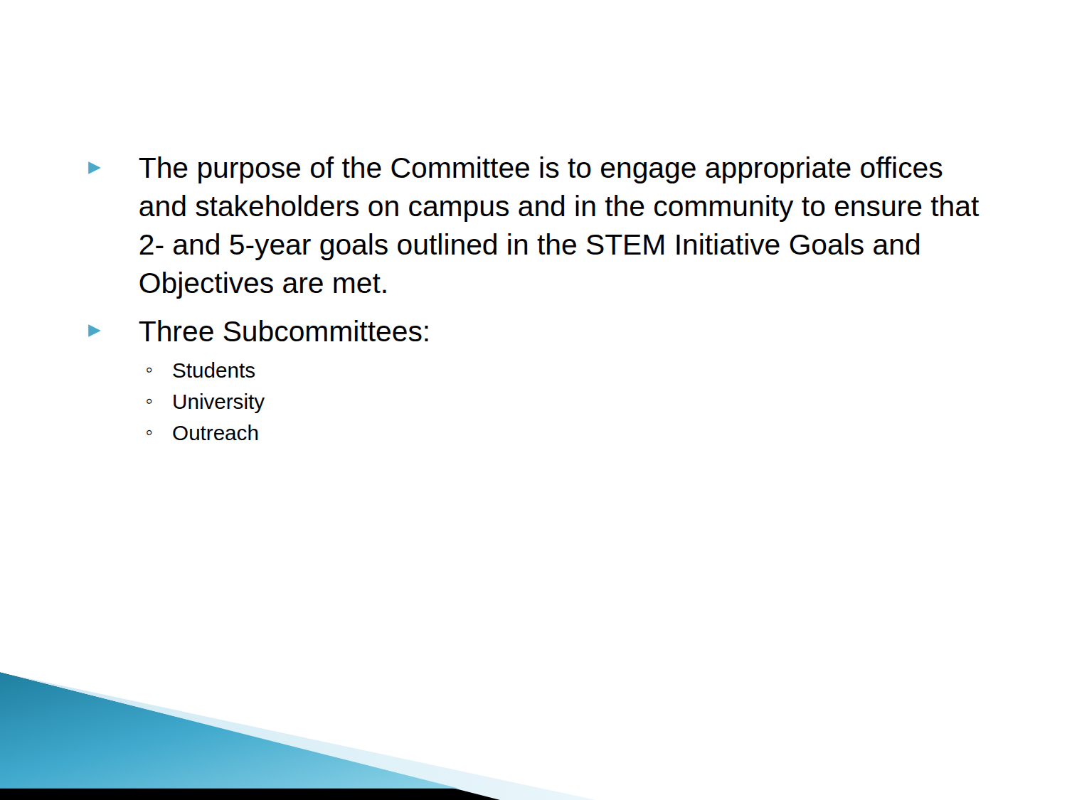The purpose of the Committee is to engage appropriate offices and stakeholders on campus and in the community to ensure that 2- and 5-year goals outlined in the STEM Initiative Goals and Objectives are met.
Three Subcommittees:
Students
University
Outreach